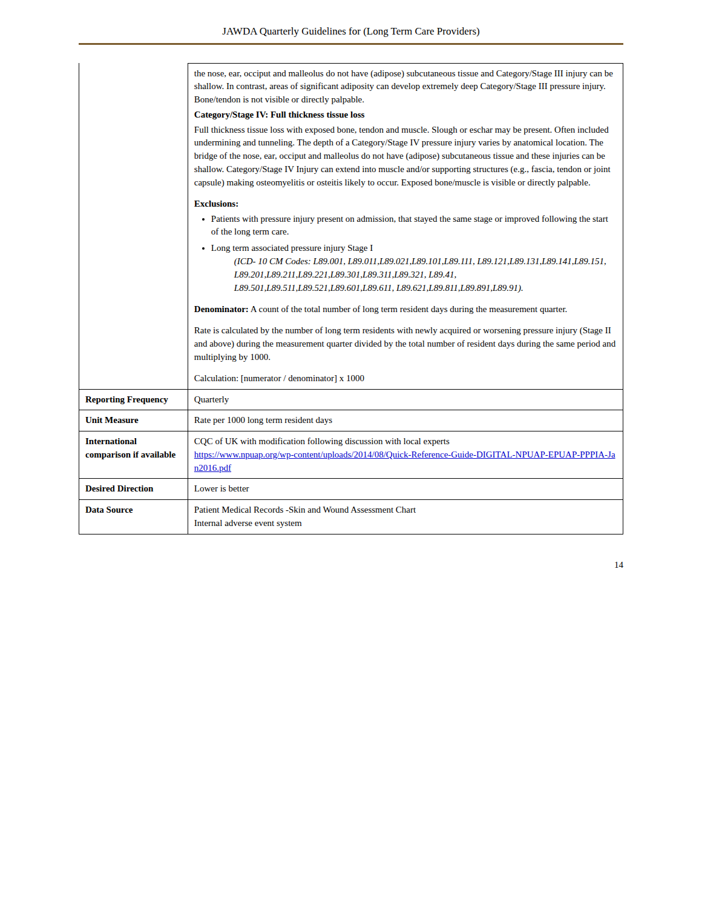JAWDA Quarterly Guidelines for (Long Term Care Providers)
| | the nose, ear, occiput and malleolus do not have (adipose) subcutaneous tissue and Category/Stage III injury can be shallow. In contrast, areas of significant adiposity can develop extremely deep Category/Stage III pressure injury. Bone/tendon is not visible or directly palpable. Category/Stage IV: Full thickness tissue loss Full thickness tissue loss with exposed bone, tendon and muscle. Slough or eschar may be present. Often included undermining and tunneling. The depth of a Category/Stage IV pressure injury varies by anatomical location. The bridge of the nose, ear, occiput and malleolus do not have (adipose) subcutaneous tissue and these injuries can be shallow. Category/Stage IV Injury can extend into muscle and/or supporting structures (e.g., fascia, tendon or joint capsule) making osteomyelitis or osteitis likely to occur. Exposed bone/muscle is visible or directly palpable. Exclusions: Patients with pressure injury present on admission, that stayed the same stage or improved following the start of the long term care. Long term associated pressure injury Stage I (ICD- 10 CM Codes: L89.001, L89.011,L89.021,L89.101,L89.111, L89.121,L89.131,L89.141,L89.151, L89.201,L89.211,L89.221,L89.301,L89.311,L89.321, L89.41, L89.501,L89.511,L89.521,L89.601,L89.611, L89.621,L89.811,L89.891,L89.91). Denominator: A count of the total number of long term resident days during the measurement quarter. Rate is calculated by the number of long term residents with newly acquired or worsening pressure injury (Stage II and above) during the measurement quarter divided by the total number of resident days during the same period and multiplying by 1000. Calculation: [numerator / denominator] x 1000 |
| Reporting Frequency | Quarterly |
| Unit Measure | Rate per 1000 long term resident days |
| International comparison if available | CQC of UK with modification following discussion with local experts https://www.npuap.org/wp-content/uploads/2014/08/Quick-Reference-Guide-DIGITAL-NPUAP-EPUAP-PPPIA-Jan2016.pdf |
| Desired Direction | Lower is better |
| Data Source | Patient Medical Records -Skin and Wound Assessment Chart Internal adverse event system |
14